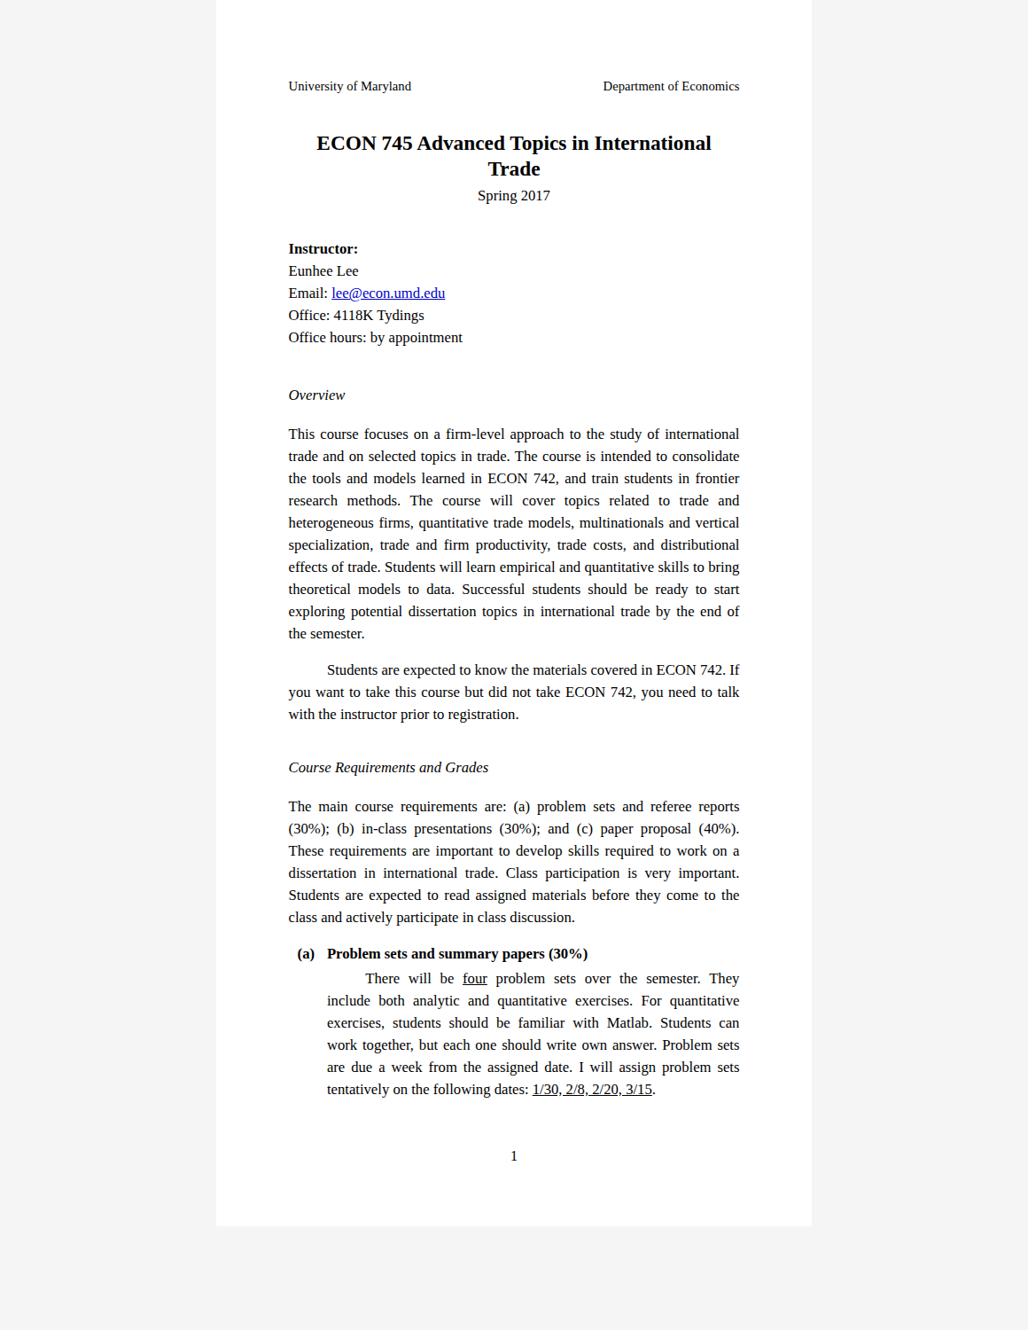University of Maryland Department of Economics
ECON 745 Advanced Topics in International Trade
Spring 2017
Instructor:
Eunhee Lee
Email: lee@econ.umd.edu
Office: 4118K Tydings
Office hours: by appointment
Overview
This course focuses on a firm-level approach to the study of international trade and on selected topics in trade. The course is intended to consolidate the tools and models learned in ECON 742, and train students in frontier research methods. The course will cover topics related to trade and heterogeneous firms, quantitative trade models, multinationals and vertical specialization, trade and firm productivity, trade costs, and distributional effects of trade. Students will learn empirical and quantitative skills to bring theoretical models to data. Successful students should be ready to start exploring potential dissertation topics in international trade by the end of the semester.
Students are expected to know the materials covered in ECON 742. If you want to take this course but did not take ECON 742, you need to talk with the instructor prior to registration.
Course Requirements and Grades
The main course requirements are: (a) problem sets and referee reports (30%); (b) in-class presentations (30%); and (c) paper proposal (40%). These requirements are important to develop skills required to work on a dissertation in international trade. Class participation is very important. Students are expected to read assigned materials before they come to the class and actively participate in class discussion.
Problem sets and summary papers (30%)
There will be four problem sets over the semester. They include both analytic and quantitative exercises. For quantitative exercises, students should be familiar with Matlab. Students can work together, but each one should write own answer. Problem sets are due a week from the assigned date. I will assign problem sets tentatively on the following dates: 1/30, 2/8, 2/20, 3/15.
1